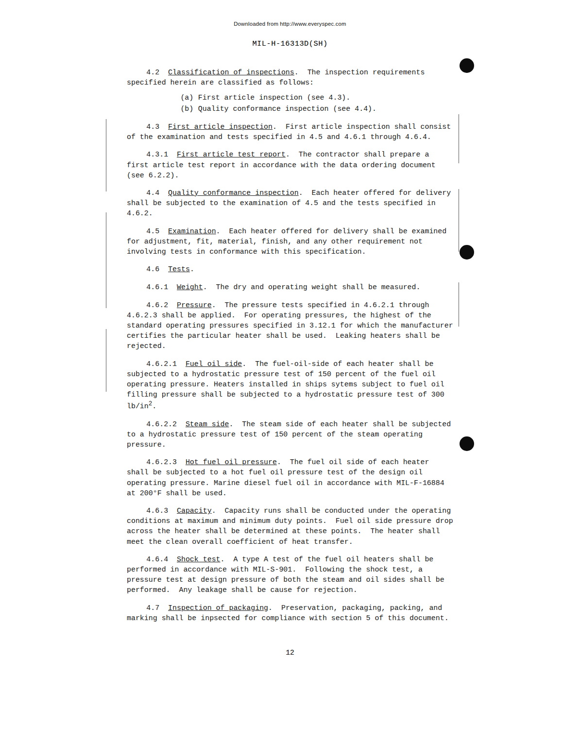Downloaded from http://www.everyspec.com
MIL-H-16313D(SH)
4.2 Classification of inspections. The inspection requirements specified herein are classified as follows:
(a) First article inspection (see 4.3).
(b) Quality conformance inspection (see 4.4).
4.3 First article inspection. First article inspection shall consist of the examination and tests specified in 4.5 and 4.6.1 through 4.6.4.
4.3.1 First article test report. The contractor shall prepare a first article test report in accordance with the data ordering document (see 6.2.2).
4.4 Quality conformance inspection. Each heater offered for delivery shall be subjected to the examination of 4.5 and the tests specified in 4.6.2.
4.5 Examination. Each heater offered for delivery shall be examined for adjustment, fit, material, finish, and any other requirement not involving tests in conformance with this specification.
4.6 Tests.
4.6.1 Weight. The dry and operating weight shall be measured.
4.6.2 Pressure. The pressure tests specified in 4.6.2.1 through 4.6.2.3 shall be applied. For operating pressures, the highest of the standard operating pressures specified in 3.12.1 for which the manufacturer certifies the particular heater shall be used. Leaking heaters shall be rejected.
4.6.2.1 Fuel oil side. The fuel-oil-side of each heater shall be subjected to a hydrostatic pressure test of 150 percent of the fuel oil operating pressure. Heaters installed in ships sytems subject to fuel oil filling pressure shall be subjected to a hydrostatic pressure test of 300 lb/in2.
4.6.2.2 Steam side. The steam side of each heater shall be subjected to a hydrostatic pressure test of 150 percent of the steam operating pressure.
4.6.2.3 Hot fuel oil pressure. The fuel oil side of each heater shall be subjected to a hot fuel oil pressure test of the design oil operating pressure. Marine diesel fuel oil in accordance with MIL-F-16884 at 200°F shall be used.
4.6.3 Capacity. Capacity runs shall be conducted under the operating conditions at maximum and minimum duty points. Fuel oil side pressure drop across the heater shall be determined at these points. The heater shall meet the clean overall coefficient of heat transfer.
4.6.4 Shock test. A type A test of the fuel oil heaters shall be performed in accordance with MIL-S-901. Following the shock test, a pressure test at design pressure of both the steam and oil sides shall be performed. Any leakage shall be cause for rejection.
4.7 Inspection of packaging. Preservation, packaging, packing, and marking shall be inpsected for compliance with section 5 of this document.
12